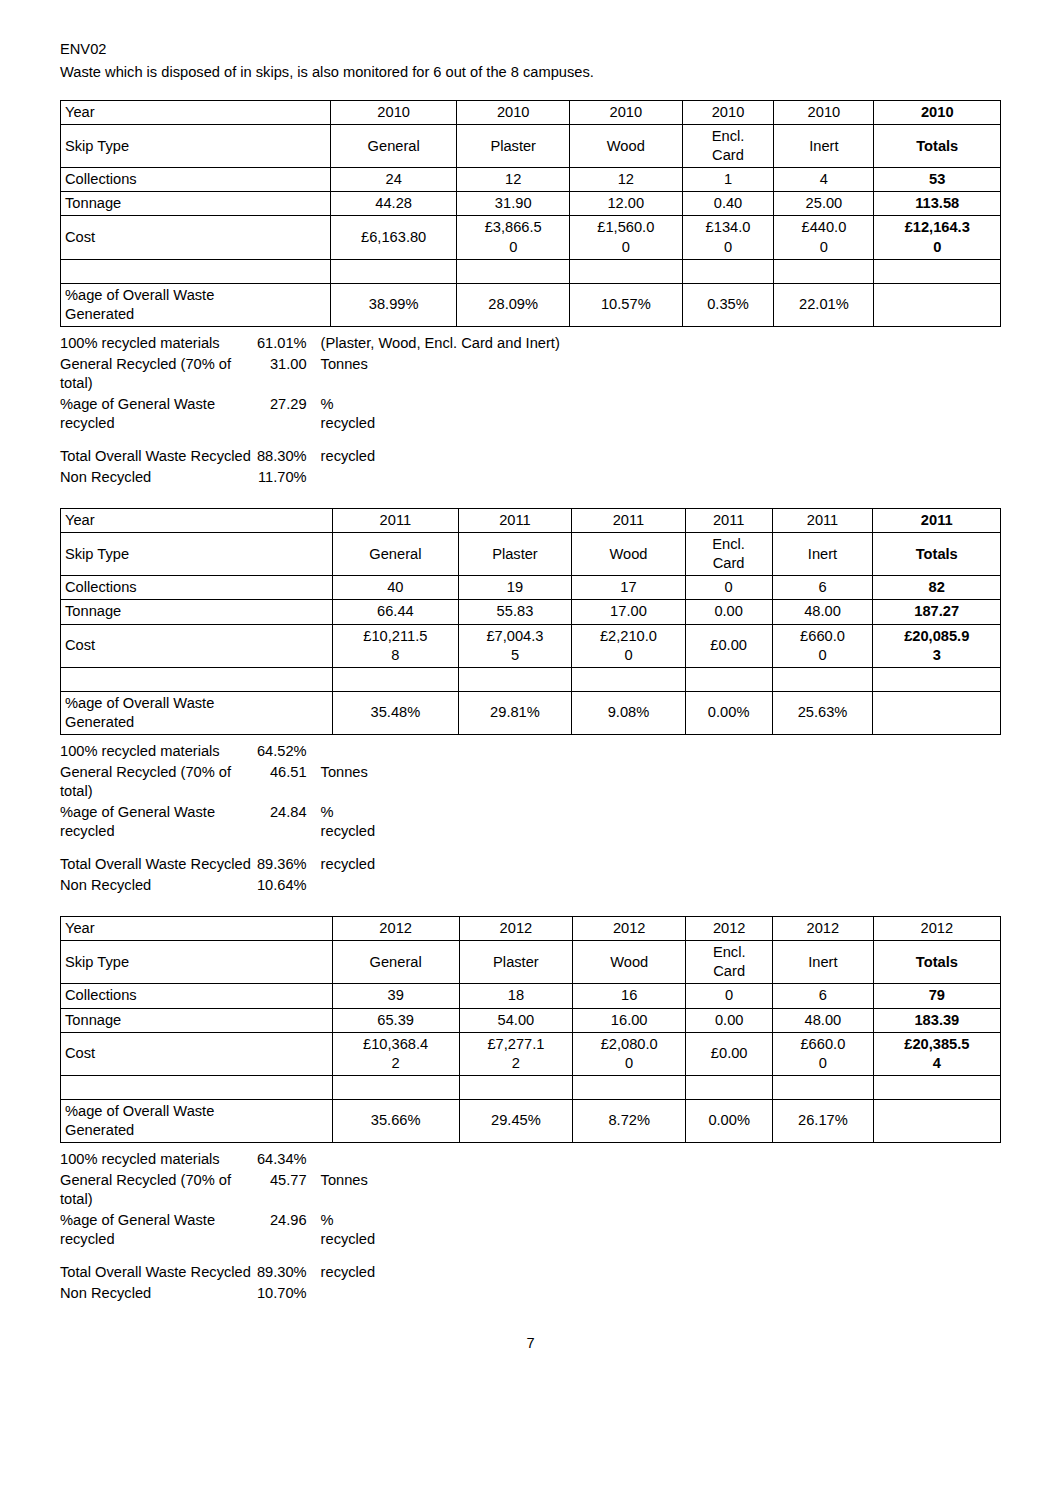ENV02
Waste which is disposed of in skips, is also monitored for 6 out of the 8 campuses.
| Year | 2010 | 2010 | 2010 | 2010 | 2010 | 2010 |
| Skip Type | General | Plaster | Wood | Encl. Card | Inert | Totals |
| Collections | 24 | 12 | 12 | 1 | 4 | 53 |
| Tonnage | 44.28 | 31.90 | 12.00 | 0.40 | 25.00 | 113.58 |
| Cost | £6,163.80 | £3,866.5 0 | £1,560.0 0 | £134.0 0 | £440.0 0 | £12,164.3 0 |
| %age of Overall Waste Generated | 38.99% | 28.09% | 10.57% | 0.35% | 22.01% | |
| 100% recycled materials | 61.01% | (Plaster, Wood, Encl. Card and Inert) |
| General Recycled (70% of total) | 31.00 | Tonnes |
| %age of General Waste recycled | 27.29 | % recycled |
| Total Overall Waste Recycled | 88.30% | recycled |
| Non Recycled | 11.70% | |
| Year | 2011 | 2011 | 2011 | 2011 | 2011 | 2011 |
| Skip Type | General | Plaster | Wood | Encl. Card | Inert | Totals |
| Collections | 40 | 19 | 17 | 0 | 6 | 82 |
| Tonnage | 66.44 | 55.83 | 17.00 | 0.00 | 48.00 | 187.27 |
| Cost | £10,211.5 8 | £7,004.3 5 | £2,210.0 0 | £0.00 | £660.0 0 | £20,085.9 3 |
| %age of Overall Waste Generated | 35.48% | 29.81% | 9.08% | 0.00% | 25.63% | |
| 100% recycled materials | 64.52% | |
| General Recycled (70% of total) | 46.51 | Tonnes |
| %age of General Waste recycled | 24.84 | % recycled |
| Total Overall Waste Recycled | 89.36% | recycled |
| Non Recycled | 10.64% | |
| Year | 2012 | 2012 | 2012 | 2012 | 2012 | 2012 |
| Skip Type | General | Plaster | Wood | Encl. Card | Inert | Totals |
| Collections | 39 | 18 | 16 | 0 | 6 | 79 |
| Tonnage | 65.39 | 54.00 | 16.00 | 0.00 | 48.00 | 183.39 |
| Cost | £10,368.4 2 | £7,277.1 2 | £2,080.0 0 | £0.00 | £660.0 0 | £20,385.5 4 |
| %age of Overall Waste Generated | 35.66% | 29.45% | 8.72% | 0.00% | 26.17% | |
| 100% recycled materials | 64.34% | |
| General Recycled (70% of total) | 45.77 | Tonnes |
| %age of General Waste recycled | 24.96 | % recycled |
| Total Overall Waste Recycled | 89.30% | recycled |
| Non Recycled | 10.70% | |
7